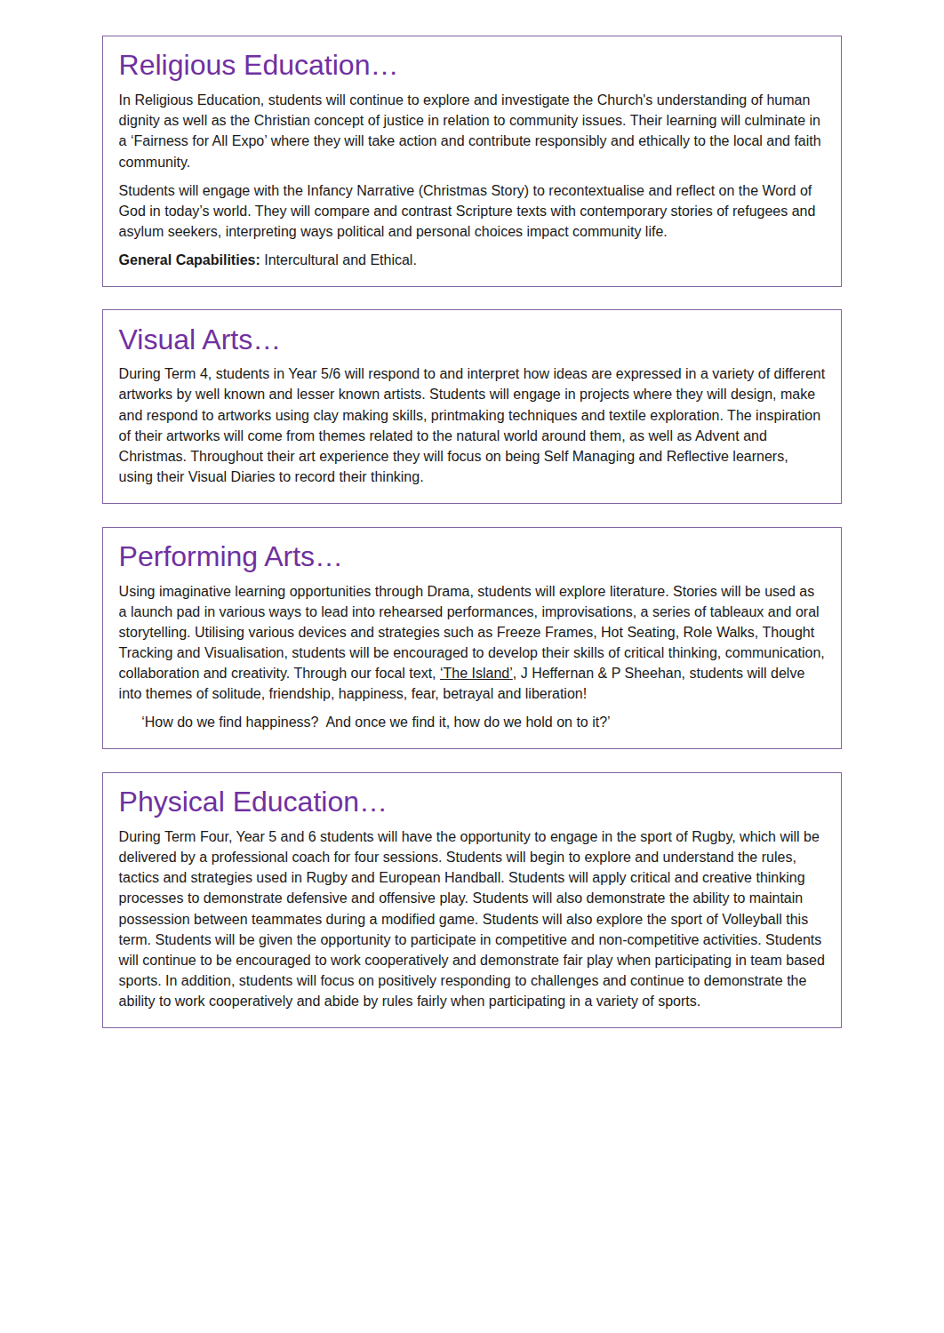Religious Education…
In Religious Education, students will continue to explore and investigate the Church's understanding of human dignity as well as the Christian concept of justice in relation to community issues. Their learning will culminate in a ‘Fairness for All Expo’ where they will take action and contribute responsibly and ethically to the local and faith community.
Students will engage with the Infancy Narrative (Christmas Story) to recontextualise and reflect on the Word of God in today’s world. They will compare and contrast Scripture texts with contemporary stories of refugees and asylum seekers, interpreting ways political and personal choices impact community life.
General Capabilities: Intercultural and Ethical.
Visual Arts…
During Term 4, students in Year 5/6 will respond to and interpret how ideas are expressed in a variety of different artworks by well known and lesser known artists. Students will engage in projects where they will design, make and respond to artworks using clay making skills, printmaking techniques and textile exploration. The inspiration of their artworks will come from themes related to the natural world around them, as well as Advent and Christmas. Throughout their art experience they will focus on being Self Managing and Reflective learners, using their Visual Diaries to record their thinking.
Performing Arts…
Using imaginative learning opportunities through Drama, students will explore literature. Stories will be used as a launch pad in various ways to lead into rehearsed performances, improvisations, a series of tableaux and oral storytelling. Utilising various devices and strategies such as Freeze Frames, Hot Seating, Role Walks, Thought Tracking and Visualisation, students will be encouraged to develop their skills of critical thinking, communication, collaboration and creativity. Through our focal text, ‘The Island’, J Heffernan & P Sheehan, students will delve into themes of solitude, friendship, happiness, fear, betrayal and liberation!
‘How do we find happiness? And once we find it, how do we hold on to it?’
Physical Education…
During Term Four, Year 5 and 6 students will have the opportunity to engage in the sport of Rugby, which will be delivered by a professional coach for four sessions. Students will begin to explore and understand the rules, tactics and strategies used in Rugby and European Handball. Students will apply critical and creative thinking processes to demonstrate defensive and offensive play. Students will also demonstrate the ability to maintain possession between teammates during a modified game. Students will also explore the sport of Volleyball this term. Students will be given the opportunity to participate in competitive and non-competitive activities. Students will continue to be encouraged to work cooperatively and demonstrate fair play when participating in team based sports. In addition, students will focus on positively responding to challenges and continue to demonstrate the ability to work cooperatively and abide by rules fairly when participating in a variety of sports.